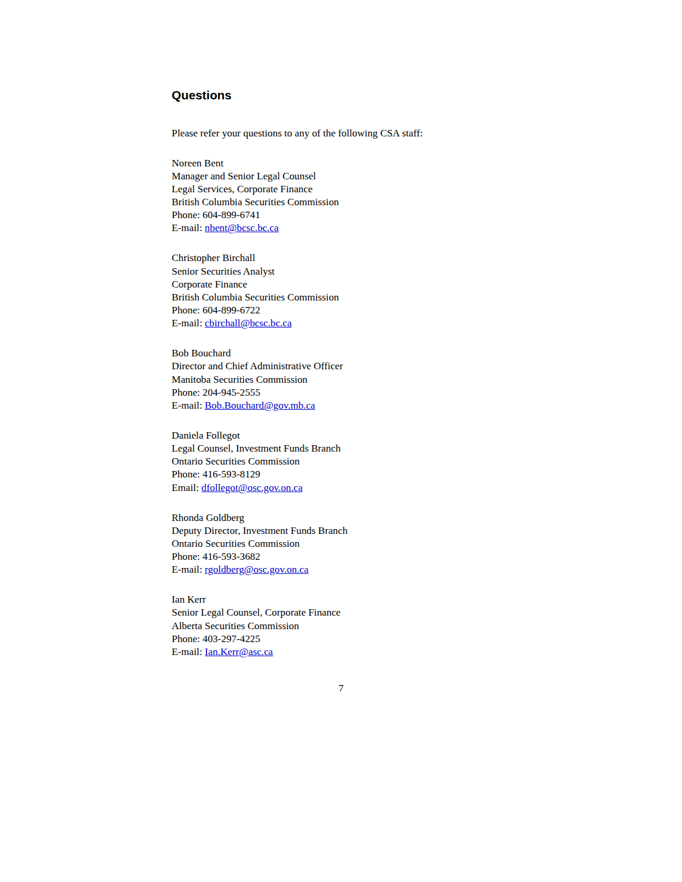Questions
Please refer your questions to any of the following CSA staff:
Noreen Bent
Manager and Senior Legal Counsel
Legal Services, Corporate Finance
British Columbia Securities Commission
Phone: 604-899-6741
E-mail: nbent@bcsc.bc.ca
Christopher Birchall
Senior Securities Analyst
Corporate Finance
British Columbia Securities Commission
Phone: 604-899-6722
E-mail: cbirchall@bcsc.bc.ca
Bob Bouchard
Director and Chief Administrative Officer
Manitoba Securities Commission
Phone: 204-945-2555
E-mail: Bob.Bouchard@gov.mb.ca
Daniela Follegot
Legal Counsel, Investment Funds Branch
Ontario Securities Commission
Phone: 416-593-8129
Email: dfollegot@osc.gov.on.ca
Rhonda Goldberg
Deputy Director, Investment Funds Branch
Ontario Securities Commission
Phone: 416-593-3682
E-mail: rgoldberg@osc.gov.on.ca
Ian Kerr
Senior Legal Counsel, Corporate Finance
Alberta Securities Commission
Phone: 403-297-4225
E-mail: Ian.Kerr@asc.ca
7